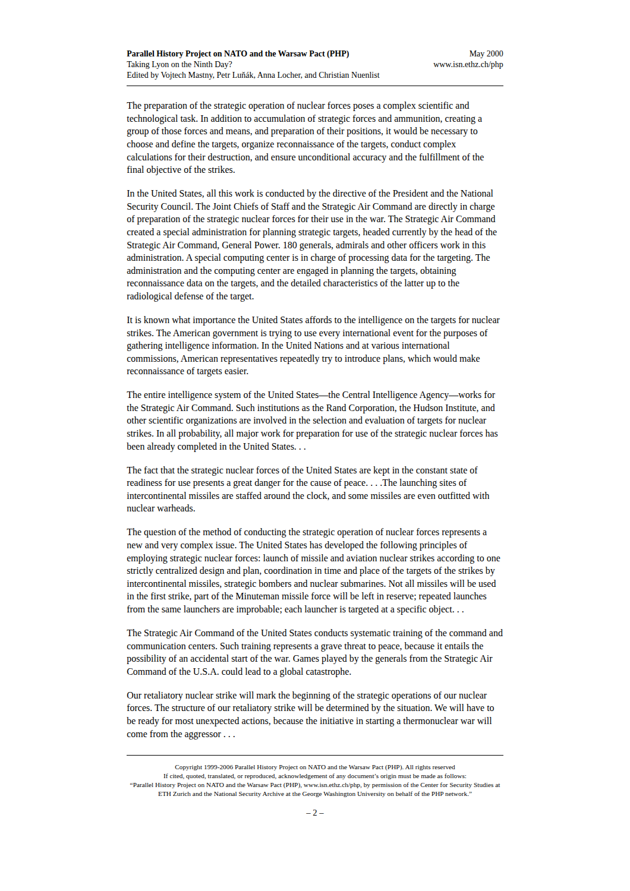Parallel History Project on NATO and the Warsaw Pact (PHP)
May 2000
Taking Lyon on the Ninth Day?
www.isn.ethz.ch/php
Edited by Vojtech Mastny, Petr Luňák, Anna Locher, and Christian Nuenlist
The preparation of the strategic operation of nuclear forces poses a complex scientific and technological task. In addition to accumulation of strategic forces and ammunition, creating a group of those forces and means, and preparation of their positions, it would be necessary to choose and define the targets, organize reconnaissance of the targets, conduct complex calculations for their destruction, and ensure unconditional accuracy and the fulfillment of the final objective of the strikes.
In the United States, all this work is conducted by the directive of the President and the National Security Council. The Joint Chiefs of Staff and the Strategic Air Command are directly in charge of preparation of the strategic nuclear forces for their use in the war. The Strategic Air Command created a special administration for planning strategic targets, headed currently by the head of the Strategic Air Command, General Power. 180 generals, admirals and other officers work in this administration. A special computing center is in charge of processing data for the targeting. The administration and the computing center are engaged in planning the targets, obtaining reconnaissance data on the targets, and the detailed characteristics of the latter up to the radiological defense of the target.
It is known what importance the United States affords to the intelligence on the targets for nuclear strikes. The American government is trying to use every international event for the purposes of gathering intelligence information. In the United Nations and at various international commissions, American representatives repeatedly try to introduce plans, which would make reconnaissance of targets easier.
The entire intelligence system of the United States—the Central Intelligence Agency—works for the Strategic Air Command. Such institutions as the Rand Corporation, the Hudson Institute, and other scientific organizations are involved in the selection and evaluation of targets for nuclear strikes. In all probability, all major work for preparation for use of the strategic nuclear forces has been already completed in the United States. . .
The fact that the strategic nuclear forces of the United States are kept in the constant state of readiness for use presents a great danger for the cause of peace. . . .The launching sites of intercontinental missiles are staffed around the clock, and some missiles are even outfitted with nuclear warheads.
The question of the method of conducting the strategic operation of nuclear forces represents a new and very complex issue. The United States has developed the following principles of employing strategic nuclear forces: launch of missile and aviation nuclear strikes according to one strictly centralized design and plan, coordination in time and place of the targets of the strikes by intercontinental missiles, strategic bombers and nuclear submarines. Not all missiles will be used in the first strike, part of the Minuteman missile force will be left in reserve; repeated launches from the same launchers are improbable; each launcher is targeted at a specific object. . .
The Strategic Air Command of the United States conducts systematic training of the command and communication centers. Such training represents a grave threat to peace, because it entails the possibility of an accidental start of the war. Games played by the generals from the Strategic Air Command of the U.S.A. could lead to a global catastrophe.
Our retaliatory nuclear strike will mark the beginning of the strategic operations of our nuclear forces. The structure of our retaliatory strike will be determined by the situation. We will have to be ready for most unexpected actions, because the initiative in starting a thermonuclear war will come from the aggressor . . .
Copyright 1999-2006 Parallel History Project on NATO and the Warsaw Pact (PHP). All rights reserved
If cited, quoted, translated, or reproduced, acknowledgement of any document’s origin must be made as follows:
“Parallel History Project on NATO and the Warsaw Pact (PHP), www.isn.ethz.ch/php, by permission of the Center for Security Studies at ETH Zurich and the National Security Archive at the George Washington University on behalf of the PHP network.”
– 2 –